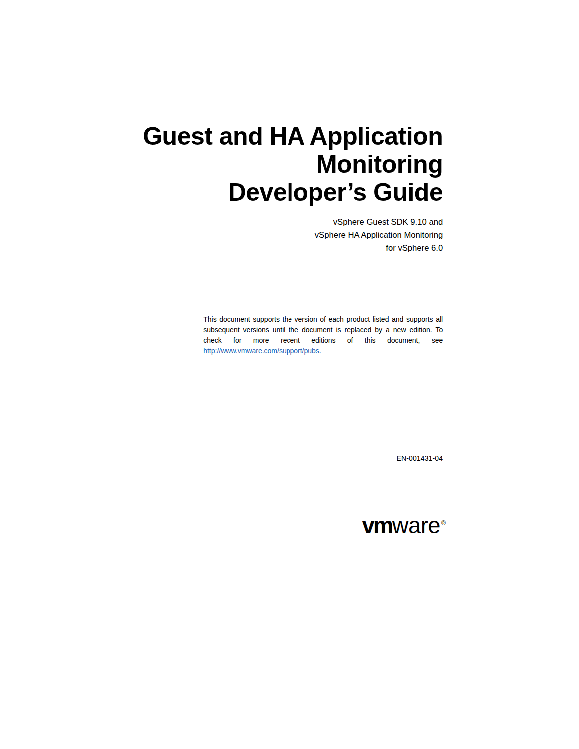Guest and HA Application Monitoring
Developer’s Guide
vSphere Guest SDK 9.10 and
vSphere HA Application Monitoring
for vSphere 6.0
This document supports the version of each product listed and supports all subsequent versions until the document is replaced by a new edition. To check for more recent editions of this document, see http://www.vmware.com/support/pubs.
EN-001431-04
vm ware®